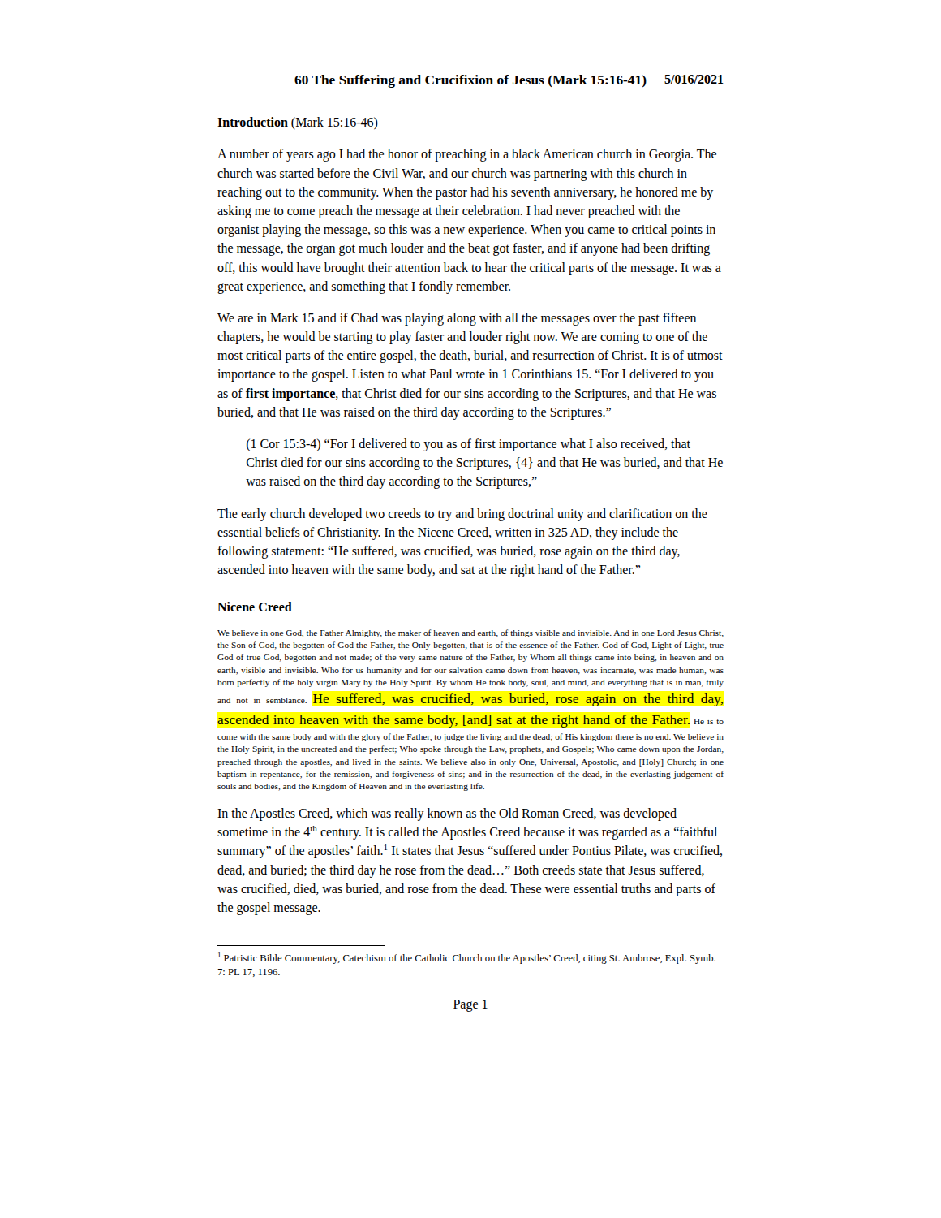60 The Suffering and Crucifixion of Jesus (Mark 15:16-41) 5/016/2021
Introduction (Mark 15:16-46)
A number of years ago I had the honor of preaching in a black American church in Georgia. The church was started before the Civil War, and our church was partnering with this church in reaching out to the community. When the pastor had his seventh anniversary, he honored me by asking me to come preach the message at their celebration. I had never preached with the organist playing the message, so this was a new experience. When you came to critical points in the message, the organ got much louder and the beat got faster, and if anyone had been drifting off, this would have brought their attention back to hear the critical parts of the message. It was a great experience, and something that I fondly remember.
We are in Mark 15 and if Chad was playing along with all the messages over the past fifteen chapters, he would be starting to play faster and louder right now. We are coming to one of the most critical parts of the entire gospel, the death, burial, and resurrection of Christ. It is of utmost importance to the gospel. Listen to what Paul wrote in 1 Corinthians 15. “For I delivered to you as of first importance, that Christ died for our sins according to the Scriptures, and that He was buried, and that He was raised on the third day according to the Scriptures.”
(1 Cor 15:3-4) “For I delivered to you as of first importance what I also received, that Christ died for our sins according to the Scriptures, {4} and that He was buried, and that He was raised on the third day according to the Scriptures,”
The early church developed two creeds to try and bring doctrinal unity and clarification on the essential beliefs of Christianity. In the Nicene Creed, written in 325 AD, they include the following statement: “He suffered, was crucified, was buried, rose again on the third day, ascended into heaven with the same body, and sat at the right hand of the Father.”
Nicene Creed
We believe in one God, the Father Almighty, the maker of heaven and earth, of things visible and invisible. And in one Lord Jesus Christ, the Son of God, the begotten of God the Father, the Only-begotten, that is of the essence of the Father. God of God, Light of Light, true God of true God, begotten and not made; of the very same nature of the Father, by Whom all things came into being, in heaven and on earth, visible and invisible. Who for us humanity and for our salvation came down from heaven, was incarnate, was made human, was born perfectly of the holy virgin Mary by the Holy Spirit. By whom He took body, soul, and mind, and everything that is in man, truly and not in semblance. He suffered, was crucified, was buried, rose again on the third day, ascended into heaven with the same body, [and] sat at the right hand of the Father. He is to come with the same body and with the glory of the Father, to judge the living and the dead; of His kingdom there is no end. We believe in the Holy Spirit, in the uncreated and the perfect; Who spoke through the Law, prophets, and Gospels; Who came down upon the Jordan, preached through the apostles, and lived in the saints. We believe also in only One, Universal, Apostolic, and [Holy] Church; in one baptism in repentance, for the remission, and forgiveness of sins; and in the resurrection of the dead, in the everlasting judgement of souls and bodies, and the Kingdom of Heaven and in the everlasting life.
In the Apostles Creed, which was really known as the Old Roman Creed, was developed sometime in the 4th century. It is called the Apostles Creed because it was regarded as a “faithful summary” of the apostles’ faith.1 It states that Jesus “suffered under Pontius Pilate, was crucified, dead, and buried; the third day he rose from the dead…” Both creeds state that Jesus suffered, was crucified, died, was buried, and rose from the dead. These were essential truths and parts of the gospel message.
1 Patristic Bible Commentary, Catechism of the Catholic Church on the Apostles’ Creed, citing St. Ambrose, Expl. Symb. 7: PL 17, 1196.
Page 1